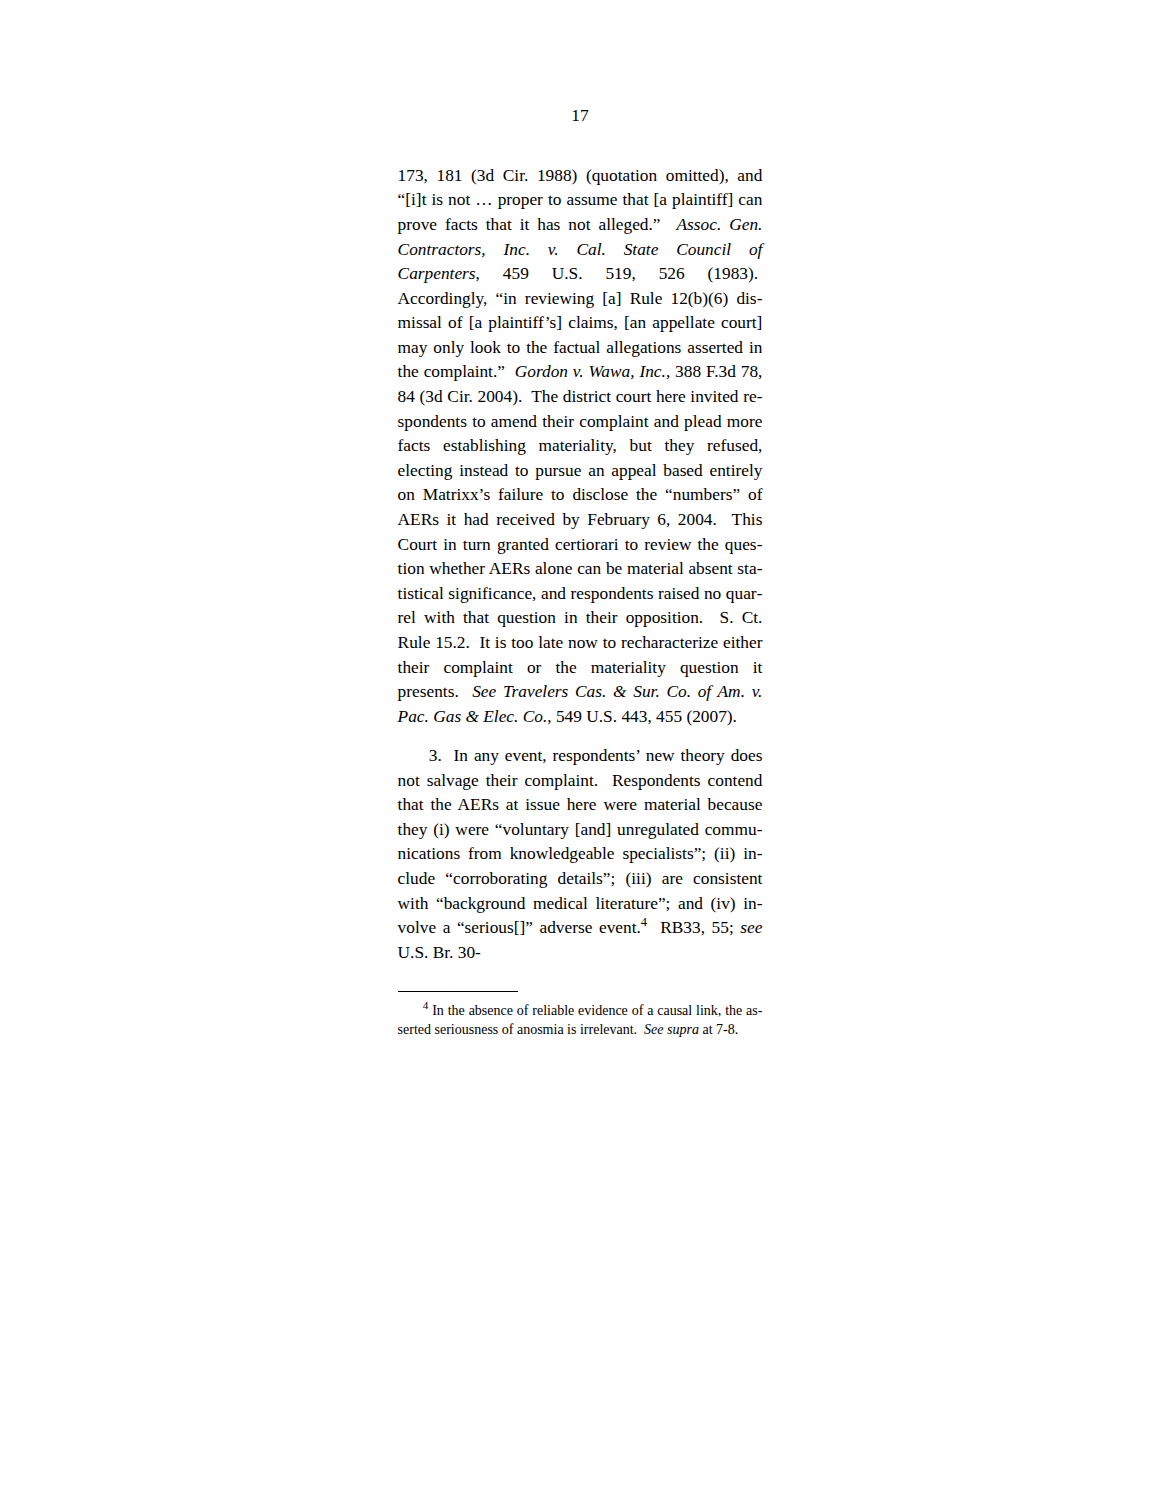17
173, 181 (3d Cir. 1988) (quotation omitted), and “[i]t is not … proper to assume that [a plaintiff] can prove facts that it has not alleged.” Assoc. Gen. Contractors, Inc. v. Cal. State Council of Carpenters, 459 U.S. 519, 526 (1983). Accordingly, “in reviewing [a] Rule 12(b)(6) dismissal of [a plaintiff’s] claims, [an appellate court] may only look to the factual allegations asserted in the complaint.” Gordon v. Wawa, Inc., 388 F.3d 78, 84 (3d Cir. 2004). The district court here invited respondents to amend their complaint and plead more facts establishing materiality, but they refused, electing instead to pursue an appeal based entirely on Matrixx’s failure to disclose the “numbers” of AERs it had received by February 6, 2004. This Court in turn granted certiorari to review the question whether AERs alone can be material absent statistical significance, and respondents raised no quarrel with that question in their opposition. S. Ct. Rule 15.2. It is too late now to recharacterize either their complaint or the materiality question it presents. See Travelers Cas. & Sur. Co. of Am. v. Pac. Gas & Elec. Co., 549 U.S. 443, 455 (2007).
3. In any event, respondents’ new theory does not salvage their complaint. Respondents contend that the AERs at issue here were material because they (i) were “voluntary [and] unregulated communications from knowledgeable specialists”; (ii) include “corroborating details”; (iii) are consistent with “background medical literature”; and (iv) involve a “serious[]” adverse event.4 RB33, 55; see U.S. Br. 30-
4 In the absence of reliable evidence of a causal link, the asserted seriousness of anosmia is irrelevant. See supra at 7-8.